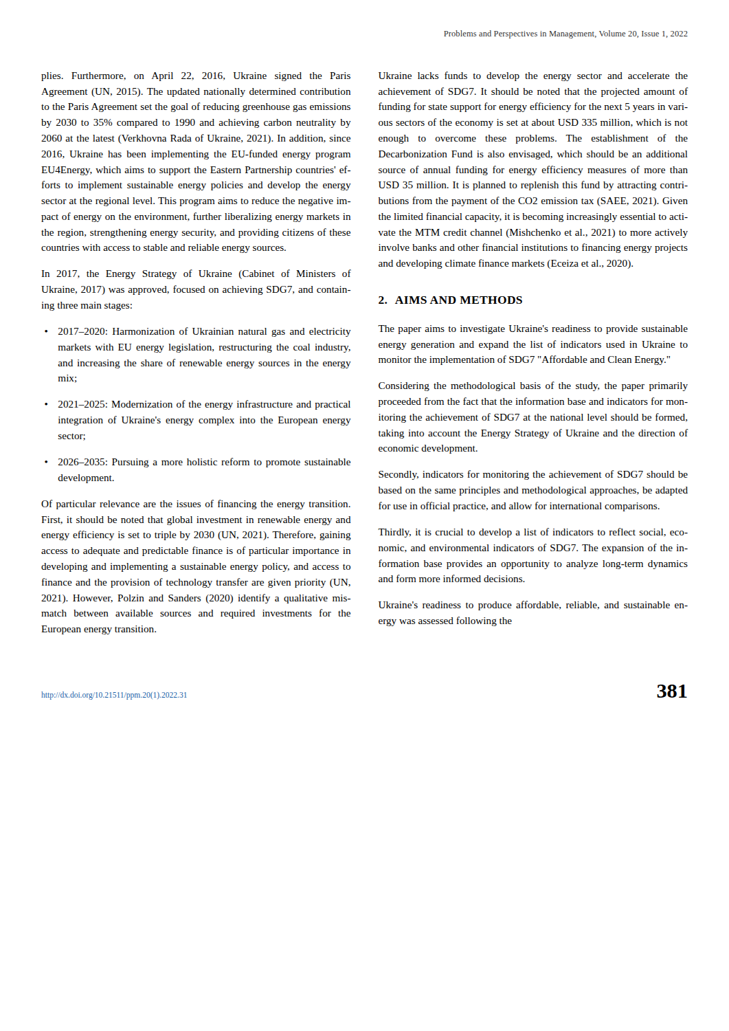Problems and Perspectives in Management, Volume 20, Issue 1, 2022
plies. Furthermore, on April 22, 2016, Ukraine signed the Paris Agreement (UN, 2015). The updated nationally determined contribution to the Paris Agreement set the goal of reducing greenhouse gas emissions by 2030 to 35% compared to 1990 and achieving carbon neutrality by 2060 at the latest (Verkhovna Rada of Ukraine, 2021). In addition, since 2016, Ukraine has been implementing the EU-funded energy program EU4Energy, which aims to support the Eastern Partnership countries' efforts to implement sustainable energy policies and develop the energy sector at the regional level. This program aims to reduce the negative impact of energy on the environment, further liberalizing energy markets in the region, strengthening energy security, and providing citizens of these countries with access to stable and reliable energy sources.
In 2017, the Energy Strategy of Ukraine (Cabinet of Ministers of Ukraine, 2017) was approved, focused on achieving SDG7, and containing three main stages:
2017–2020: Harmonization of Ukrainian natural gas and electricity markets with EU energy legislation, restructuring the coal industry, and increasing the share of renewable energy sources in the energy mix;
2021–2025: Modernization of the energy infrastructure and practical integration of Ukraine's energy complex into the European energy sector;
2026–2035: Pursuing a more holistic reform to promote sustainable development.
Of particular relevance are the issues of financing the energy transition. First, it should be noted that global investment in renewable energy and energy efficiency is set to triple by 2030 (UN, 2021). Therefore, gaining access to adequate and predictable finance is of particular importance in developing and implementing a sustainable energy policy, and access to finance and the provision of technology transfer are given priority (UN, 2021). However, Polzin and Sanders (2020) identify a qualitative mismatch between available sources and required investments for the European energy transition.
Ukraine lacks funds to develop the energy sector and accelerate the achievement of SDG7. It should be noted that the projected amount of funding for state support for energy efficiency for the next 5 years in various sectors of the economy is set at about USD 335 million, which is not enough to overcome these problems. The establishment of the Decarbonization Fund is also envisaged, which should be an additional source of annual funding for energy efficiency measures of more than USD 35 million. It is planned to replenish this fund by attracting contributions from the payment of the CO2 emission tax (SAEE, 2021). Given the limited financial capacity, it is becoming increasingly essential to activate the MTM credit channel (Mishchenko et al., 2021) to more actively involve banks and other financial institutions to financing energy projects and developing climate finance markets (Eceiza et al., 2020).
2. AIMS AND METHODS
The paper aims to investigate Ukraine's readiness to provide sustainable energy generation and expand the list of indicators used in Ukraine to monitor the implementation of SDG7 "Affordable and Clean Energy."
Considering the methodological basis of the study, the paper primarily proceeded from the fact that the information base and indicators for monitoring the achievement of SDG7 at the national level should be formed, taking into account the Energy Strategy of Ukraine and the direction of economic development.
Secondly, indicators for monitoring the achievement of SDG7 should be based on the same principles and methodological approaches, be adapted for use in official practice, and allow for international comparisons.
Thirdly, it is crucial to develop a list of indicators to reflect social, economic, and environmental indicators of SDG7. The expansion of the information base provides an opportunity to analyze long-term dynamics and form more informed decisions.
Ukraine's readiness to produce affordable, reliable, and sustainable energy was assessed following the
http://dx.doi.org/10.21511/ppm.20(1).2022.31
381